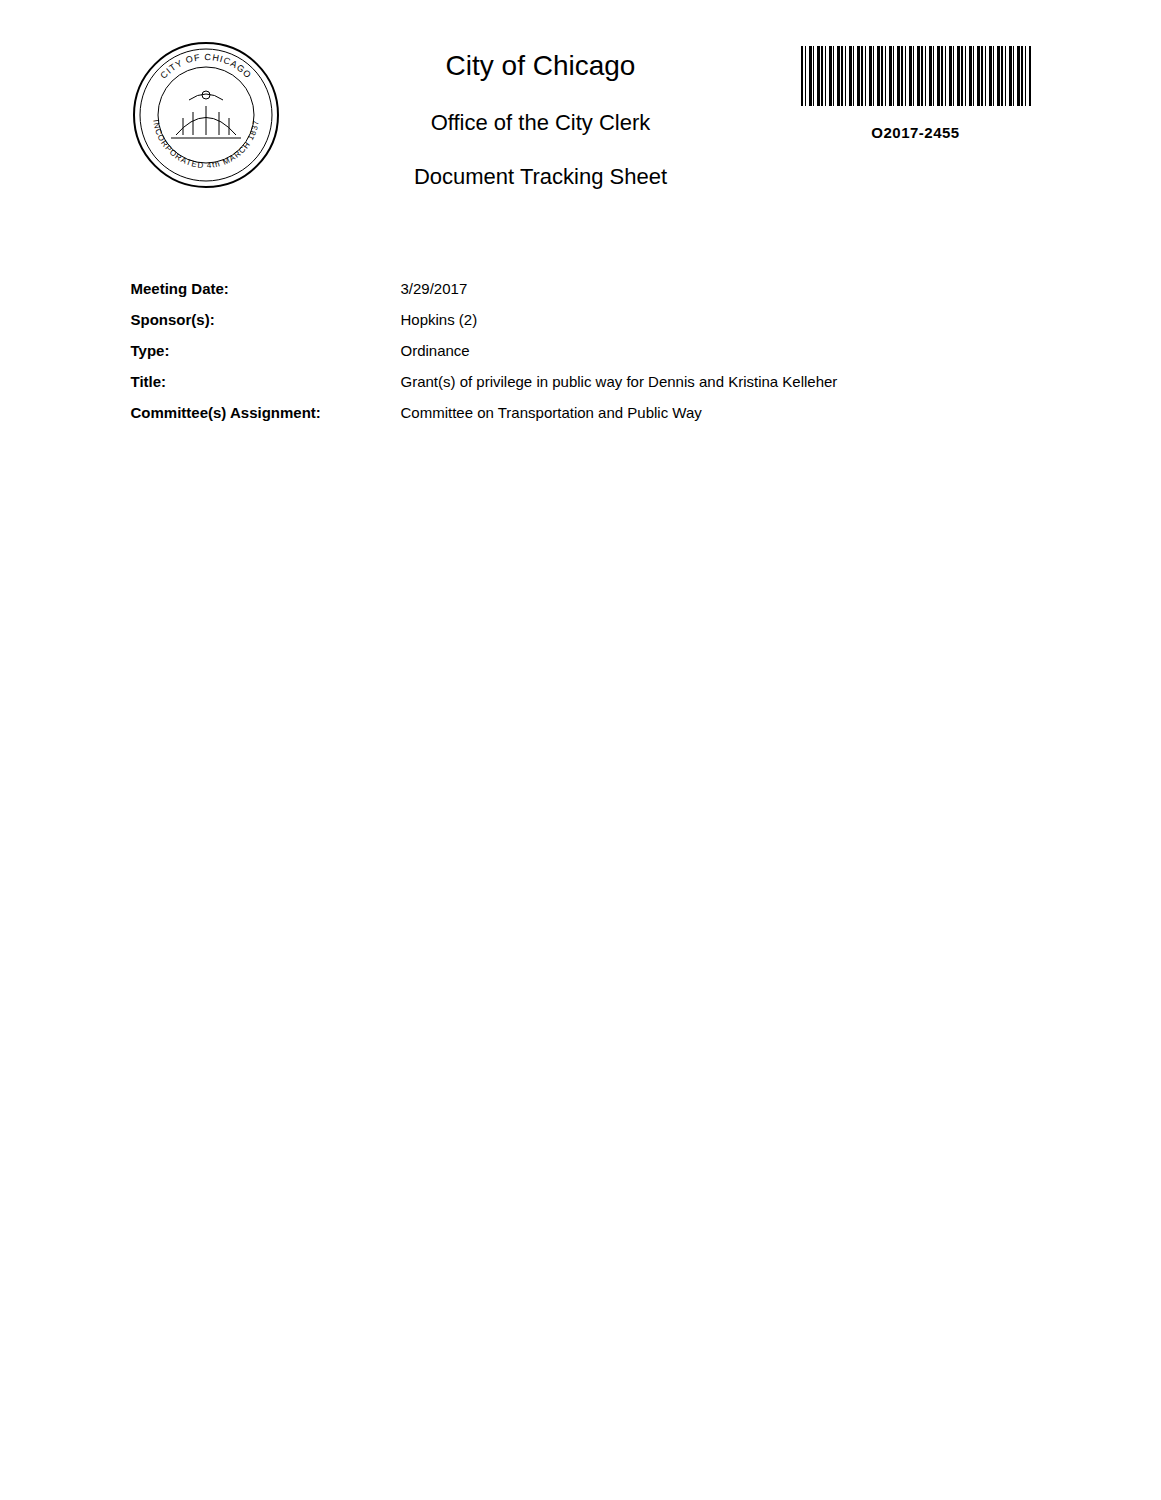CITY OF CHICAGO INCORPORATED 4th MARCH 1837
City of Chicago
Office of the City Clerk
Document Tracking Sheet
O2017-2455
| Meeting Date: | 3/29/2017 |
| Sponsor(s): | Hopkins (2) |
| Type: | Ordinance |
| Title: | Grant(s) of privilege in public way for Dennis and Kristina Kelleher |
| Committee(s) Assignment: | Committee on Transportation and Public Way |